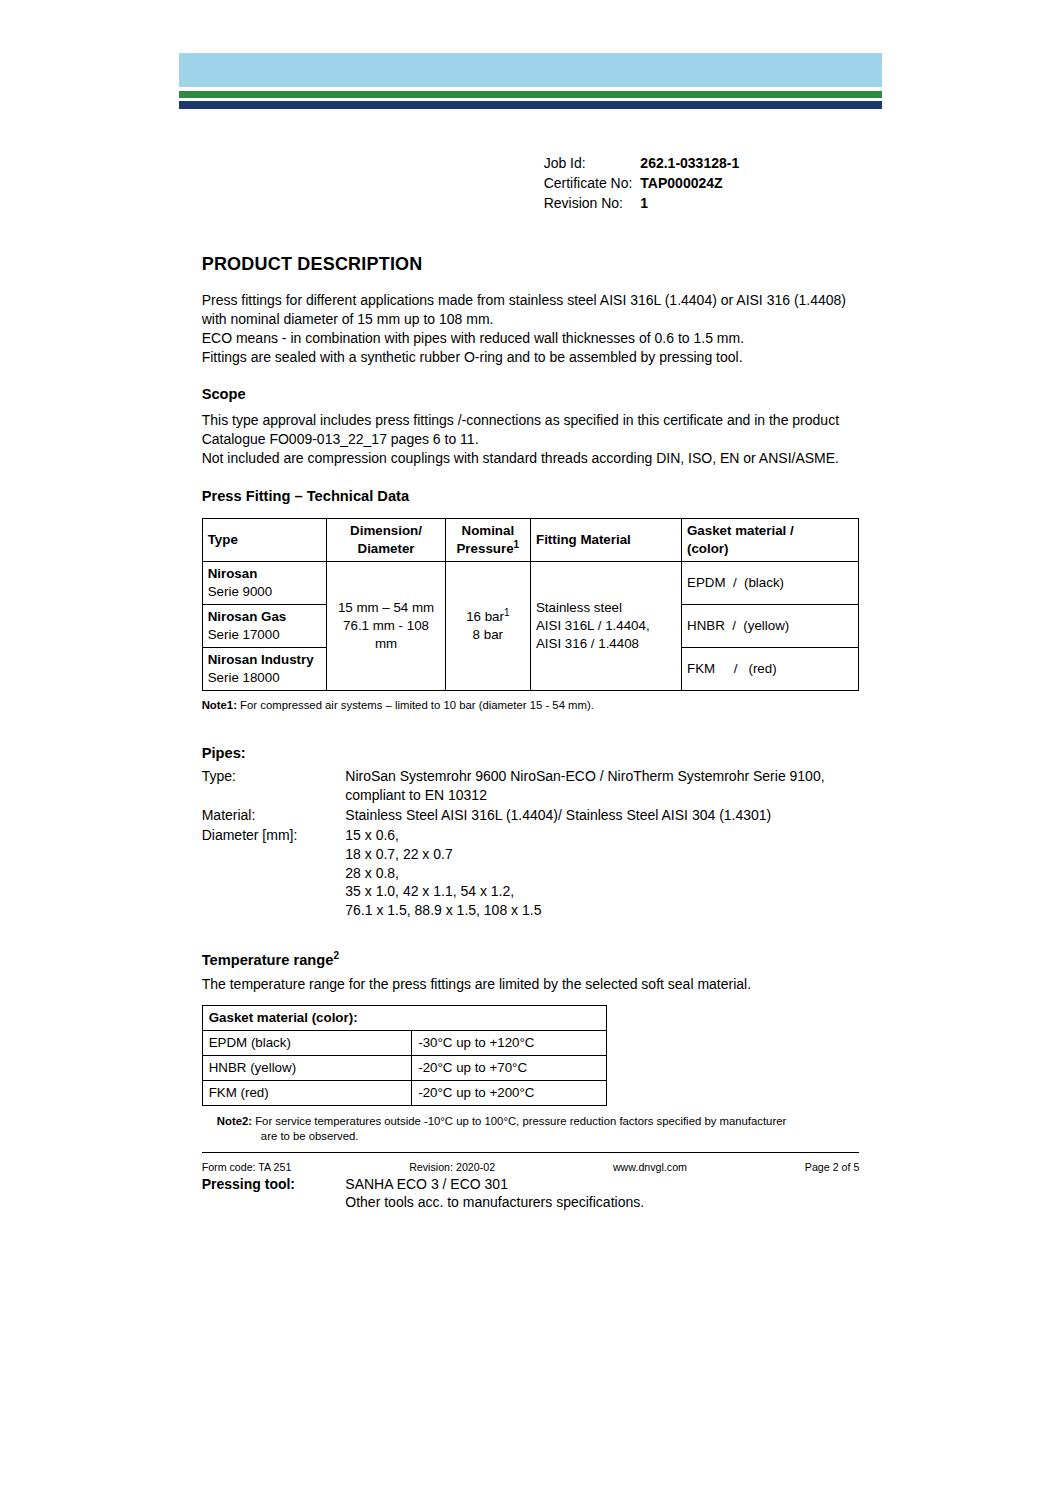| Job Id: | 262.1-033128-1 |
| Certificate No: | TAP000024Z |
| Revision No: | 1 |
PRODUCT DESCRIPTION
Press fittings for different applications made from stainless steel AISI 316L (1.4404) or AISI 316 (1.4408) with nominal diameter of 15 mm up to 108 mm.
ECO means - in combination with pipes with reduced wall thicknesses of 0.6 to 1.5 mm.
Fittings are sealed with a synthetic rubber O-ring and to be assembled by pressing tool.
Scope
This type approval includes press fittings /-connections as specified in this certificate and in the product Catalogue FO009-013_22_17 pages 6 to 11.
Not included are compression couplings with standard threads according DIN, ISO, EN or ANSI/ASME.
Press Fitting – Technical Data
| Type | Dimension/ Diameter | Nominal Pressure 1 | Fitting Material | Gasket material / (color) |
| --- | --- | --- | --- | --- |
| Nirosan Serie 9000 | 15 mm – 54 mm 76.1 mm - 108 mm | 16 bar 1 8 bar | Stainless steel AISI 316L / 1.4404, AISI 316 / 1.4408 | EPDM / (black) |
| Nirosan Gas Serie 17000 | HNBR / (yellow) |
| Nirosan Industry Serie 18000 | FKM / (red) |
Note1: For compressed air systems – limited to 10 bar (diameter 15 - 54 mm).
Pipes:
| Type: | NiroSan Systemrohr 9600 NiroSan-ECO / NiroTherm Systemrohr Serie 9100, compliant to EN 10312 |
| Material: | Stainless Steel AISI 316L (1.4404) / Stainless Steel AISI 304 (1.4301) |
| Diameter [mm]: | 15 x 0.6, 18 x 0.7, 22 x 0.7 28 x 0.8, 35 x 1.0, 42 x 1.1, 54 x 1.2, 76.1 x 1.5, 88.9 x 1.5, 108 x 1.5 |
Temperature range2
The temperature range for the press fittings are limited by the selected soft seal material.
| Gasket material (color): |
| --- |
| EPDM (black) | -30°C up to +120°C |
| HNBR (yellow) | -20°C up to +70°C |
| FKM (red) | -20°C up to +200°C |
Note2: For service temperatures outside -10°C up to 100°C, pressure reduction factors specified by manufacturer
are to be observed.
| Pressing tool: | SANHA ECO 3 / ECO 301 Other tools acc. to manufacturers specifications. |
Form code: TA 251 Revision: 2020-02 www.dnvgl.com Page 2 of 5